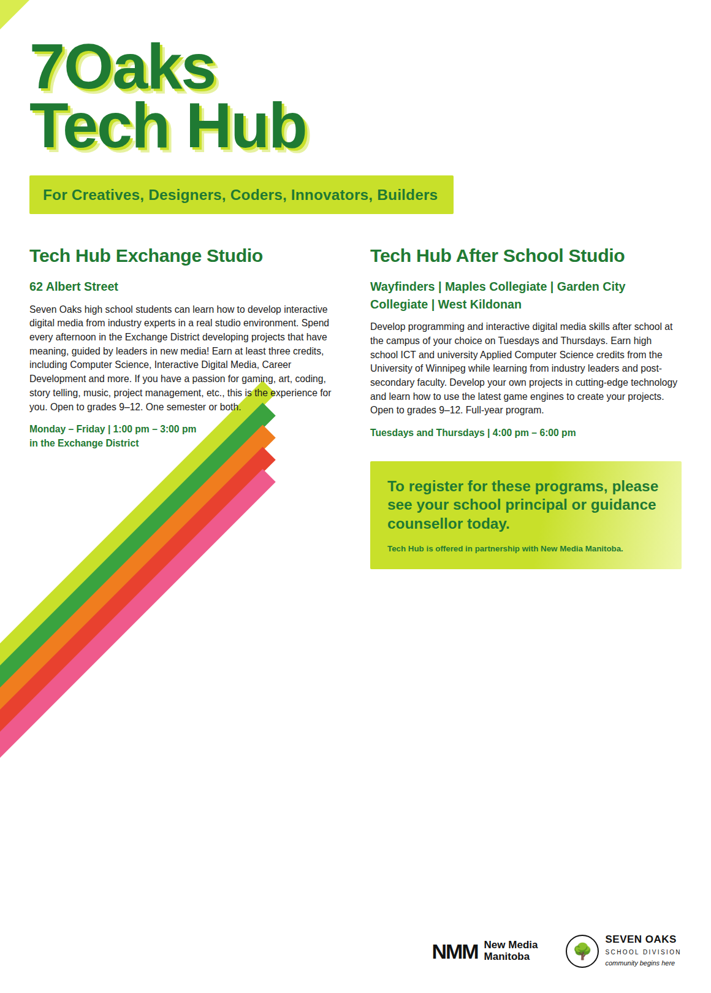Student using a VR headset with a gaming laptop.
7Oaks Tech Hub
For Creatives, Designers, Coders, Innovators, Builders
Tech Hub Exchange Studio
62 Albert Street
Seven Oaks high school students can learn how to develop interactive digital media from industry experts in a real studio environment. Spend every afternoon in the Exchange District developing projects that have meaning, guided by leaders in new media! Earn at least three credits, including Computer Science, Interactive Digital Media, Career Development and more. If you have a passion for gaming, art, coding, story telling, music, project management, etc., this is the experience for you. Open to grades 9–12. One semester or both.
Monday – Friday | 1:00 pm – 3:00 pm in the Exchange District
Tech Hub After School Studio
Wayfinders | Maples Collegiate | Garden City Collegiate | West Kildonan
Develop programming and interactive digital media skills after school at the campus of your choice on Tuesdays and Thursdays. Earn high school ICT and university Applied Computer Science credits from the University of Winnipeg while learning from industry leaders and post-secondary faculty. Develop your own projects in cutting-edge technology and learn how to use the latest game engines to create your projects. Open to grades 9–12. Full-year program.
Tuesdays and Thursdays | 4:00 pm – 6:00 pm
To register for these programs, please see your school principal or guidance counsellor today.
Tech Hub is offered in partnership with New Media Manitoba.
Students working at computers in the Tech Hub studio.
NMM New Media
Manitoba
🌳 SEVEN OAKS
SCHOOL DIVISION
community begins here